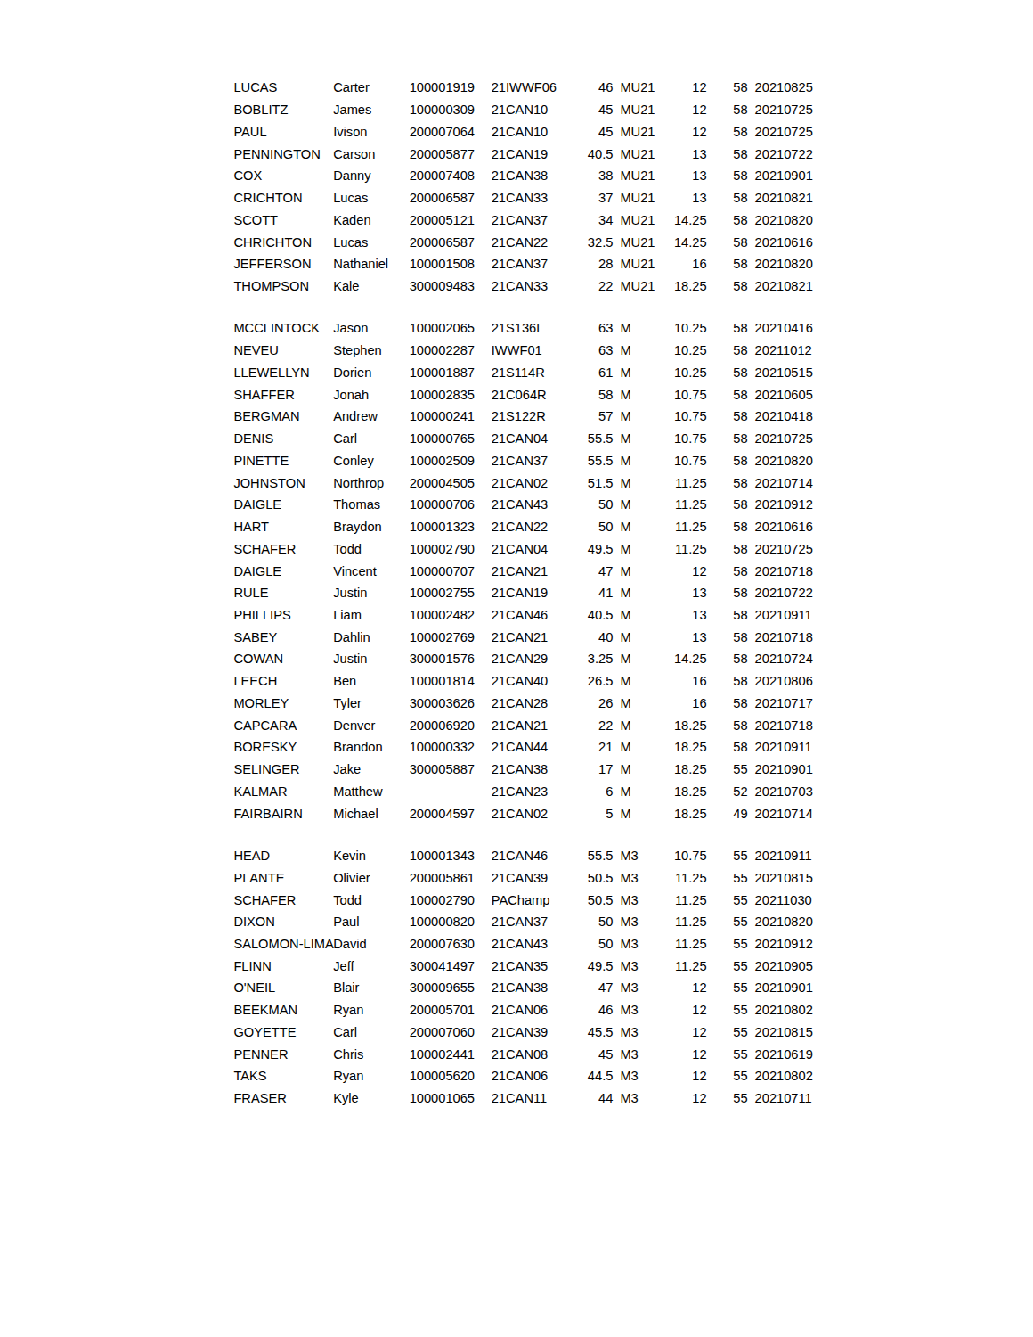| LUCAS | Carter | 100001919 | 21IWWF06 | 46 | MU21 | 12 | 58 | 20210825 |
| BOBLITZ | James | 100000309 | 21CAN10 | 45 | MU21 | 12 | 58 | 20210725 |
| PAUL | Ivison | 200007064 | 21CAN10 | 45 | MU21 | 12 | 58 | 20210725 |
| PENNINGTON | Carson | 200005877 | 21CAN19 | 40.5 | MU21 | 13 | 58 | 20210722 |
| COX | Danny | 200007408 | 21CAN38 | 38 | MU21 | 13 | 58 | 20210901 |
| CRICHTON | Lucas | 200006587 | 21CAN33 | 37 | MU21 | 13 | 58 | 20210821 |
| SCOTT | Kaden | 200005121 | 21CAN37 | 34 | MU21 | 14.25 | 58 | 20210820 |
| CHRICHTON | Lucas | 200006587 | 21CAN22 | 32.5 | MU21 | 14.25 | 58 | 20210616 |
| JEFFERSON | Nathaniel | 100001508 | 21CAN37 | 28 | MU21 | 16 | 58 | 20210820 |
| THOMPSON | Kale | 300009483 | 21CAN33 | 22 | MU21 | 18.25 | 58 | 20210821 |
| MCCLINTOCK | Jason | 100002065 | 21S136L | 63 | M | 10.25 | 58 | 20210416 |
| NEVEU | Stephen | 100002287 | IWWF01 | 63 | M | 10.25 | 58 | 20211012 |
| LLEWELLYN | Dorien | 100001887 | 21S114R | 61 | M | 10.25 | 58 | 20210515 |
| SHAFFER | Jonah | 100002835 | 21C064R | 58 | M | 10.75 | 58 | 20210605 |
| BERGMAN | Andrew | 100000241 | 21S122R | 57 | M | 10.75 | 58 | 20210418 |
| DENIS | Carl | 100000765 | 21CAN04 | 55.5 | M | 10.75 | 58 | 20210725 |
| PINETTE | Conley | 100002509 | 21CAN37 | 55.5 | M | 10.75 | 58 | 20210820 |
| JOHNSTON | Northrop | 200004505 | 21CAN02 | 51.5 | M | 11.25 | 58 | 20210714 |
| DAIGLE | Thomas | 100000706 | 21CAN43 | 50 | M | 11.25 | 58 | 20210912 |
| HART | Braydon | 100001323 | 21CAN22 | 50 | M | 11.25 | 58 | 20210616 |
| SCHAFER | Todd | 100002790 | 21CAN04 | 49.5 | M | 11.25 | 58 | 20210725 |
| DAIGLE | Vincent | 100000707 | 21CAN21 | 47 | M | 12 | 58 | 20210718 |
| RULE | Justin | 100002755 | 21CAN19 | 41 | M | 13 | 58 | 20210722 |
| PHILLIPS | Liam | 100002482 | 21CAN46 | 40.5 | M | 13 | 58 | 20210911 |
| SABEY | Dahlin | 100002769 | 21CAN21 | 40 | M | 13 | 58 | 20210718 |
| COWAN | Justin | 300001576 | 21CAN29 | 3.25 | M | 14.25 | 58 | 20210724 |
| LEECH | Ben | 100001814 | 21CAN40 | 26.5 | M | 16 | 58 | 20210806 |
| MORLEY | Tyler | 300003626 | 21CAN28 | 26 | M | 16 | 58 | 20210717 |
| CAPCARA | Denver | 200006920 | 21CAN21 | 22 | M | 18.25 | 58 | 20210718 |
| BORESKY | Brandon | 100000332 | 21CAN44 | 21 | M | 18.25 | 58 | 20210911 |
| SELINGER | Jake | 300005887 | 21CAN38 | 17 | M | 18.25 | 55 | 20210901 |
| KALMAR | Matthew | | 21CAN23 | 6 | M | 18.25 | 52 | 20210703 |
| FAIRBAIRN | Michael | 200004597 | 21CAN02 | 5 | M | 18.25 | 49 | 20210714 |
| HEAD | Kevin | 100001343 | 21CAN46 | 55.5 | M3 | 10.75 | 55 | 20210911 |
| PLANTE | Olivier | 200005861 | 21CAN39 | 50.5 | M3 | 11.25 | 55 | 20210815 |
| SCHAFER | Todd | 100002790 | PAChamp | 50.5 | M3 | 11.25 | 55 | 20211030 |
| DIXON | Paul | 100000820 | 21CAN37 | 50 | M3 | 11.25 | 55 | 20210820 |
| SALOMON-LIMA | David | 200007630 | 21CAN43 | 50 | M3 | 11.25 | 55 | 20210912 |
| FLINN | Jeff | 300041497 | 21CAN35 | 49.5 | M3 | 11.25 | 55 | 20210905 |
| O'NEIL | Blair | 300009655 | 21CAN38 | 47 | M3 | 12 | 55 | 20210901 |
| BEEKMAN | Ryan | 200005701 | 21CAN06 | 46 | M3 | 12 | 55 | 20210802 |
| GOYETTE | Carl | 200007060 | 21CAN39 | 45.5 | M3 | 12 | 55 | 20210815 |
| PENNER | Chris | 100002441 | 21CAN08 | 45 | M3 | 12 | 55 | 20210619 |
| TAKS | Ryan | 100005620 | 21CAN06 | 44.5 | M3 | 12 | 55 | 20210802 |
| FRASER | Kyle | 100001065 | 21CAN11 | 44 | M3 | 12 | 55 | 20210711 |